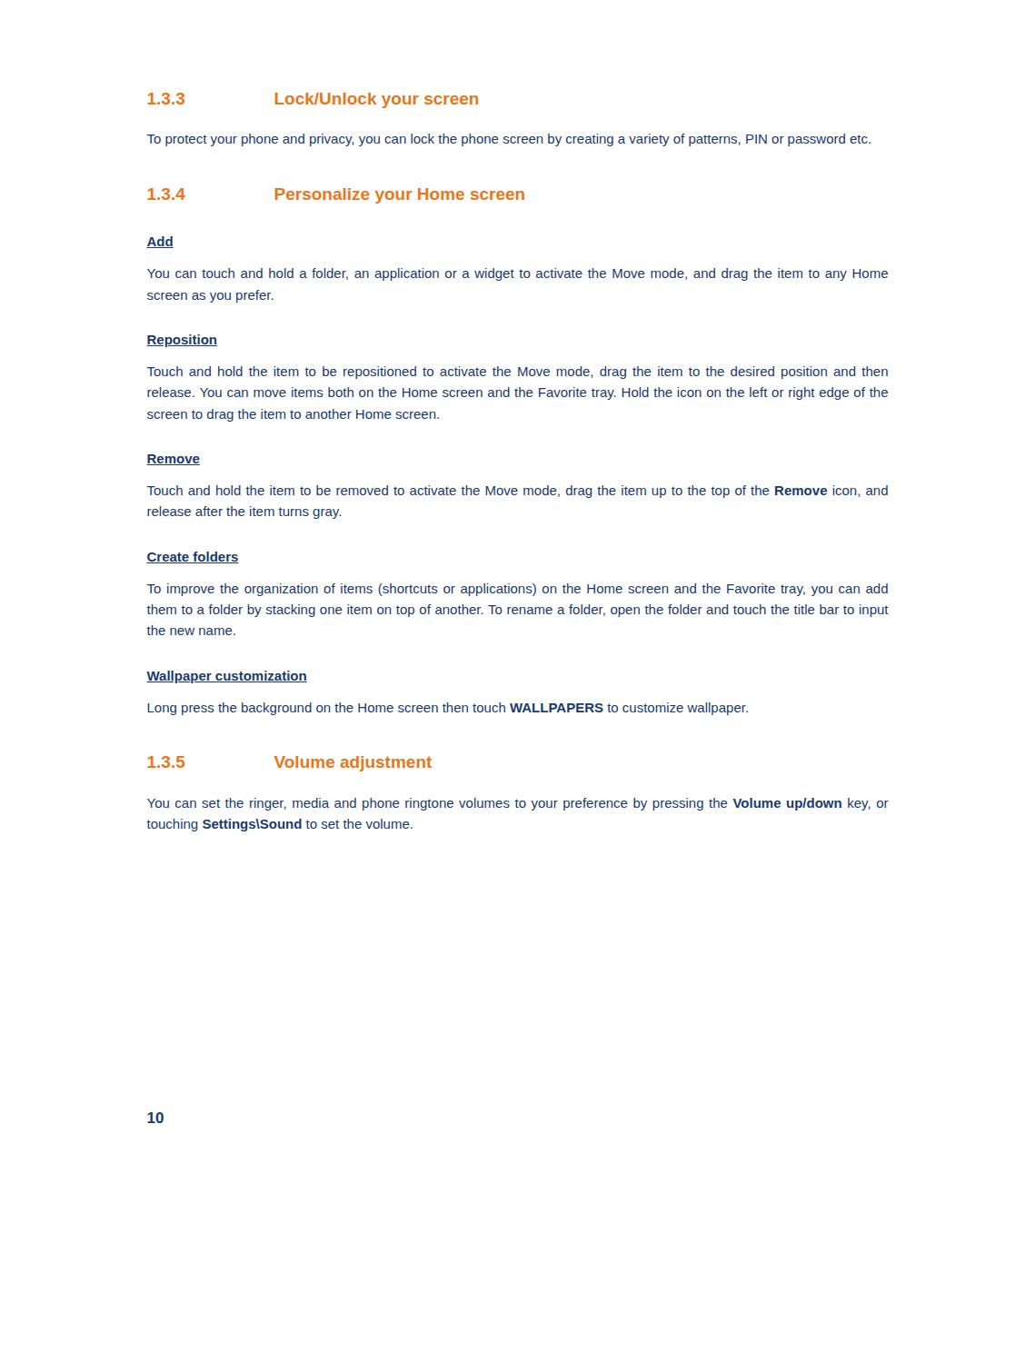1.3.3 Lock/Unlock your screen
To protect your phone and privacy, you can lock the phone screen by creating a variety of patterns, PIN or password etc.
1.3.4 Personalize your Home screen
Add
You can touch and hold a folder, an application or a widget to activate the Move mode, and drag the item to any Home screen as you prefer.
Reposition
Touch and hold the item to be repositioned to activate the Move mode, drag the item to the desired position and then release. You can move items both on the Home screen and the Favorite tray. Hold the icon on the left or right edge of the screen to drag the item to another Home screen.
Remove
Touch and hold the item to be removed to activate the Move mode, drag the item up to the top of the Remove icon, and release after the item turns gray.
Create folders
To improve the organization of items (shortcuts or applications) on the Home screen and the Favorite tray, you can add them to a folder by stacking one item on top of another. To rename a folder, open the folder and touch the title bar to input the new name.
Wallpaper customization
Long press the background on the Home screen then touch WALLPAPERS to customize wallpaper.
1.3.5 Volume adjustment
You can set the ringer, media and phone ringtone volumes to your preference by pressing the Volume up/down key, or touching Settings\Sound to set the volume.
10